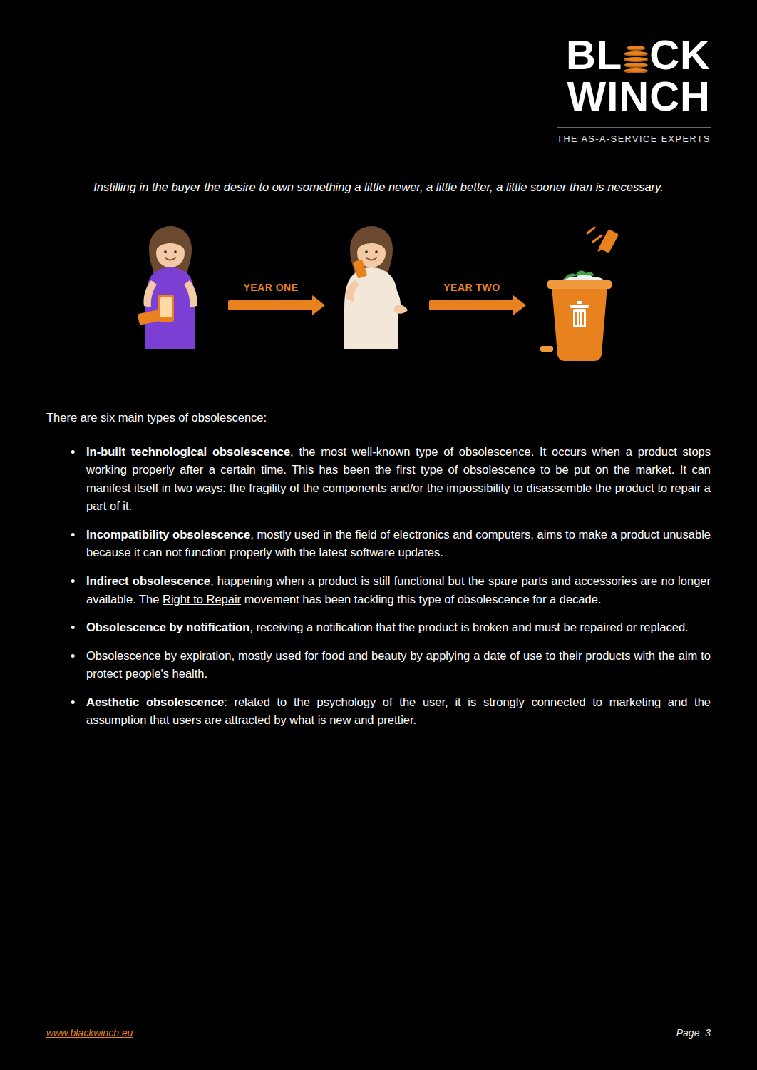BL CK WINCH THE AS-A-SERVICE EXPERTS
Instilling in the buyer the desire to own something a little newer, a little better, a little sooner than is necessary.
YEAR ONE
YEAR TWO
There are six main types of obsolescence:
In-built technological obsolescence, the most well-known type of obsolescence. It occurs when a product stops working properly after a certain time. This has been the first type of obsolescence to be put on the market. It can manifest itself in two ways: the fragility of the components and/or the impossibility to disassemble the product to repair a part of it.
Incompatibility obsolescence, mostly used in the field of electronics and computers, aims to make a product unusable because it can not function properly with the latest software updates.
Indirect obsolescence, happening when a product is still functional but the spare parts and accessories are no longer available. The Right to Repair movement has been tackling this type of obsolescence for a decade.
Obsolescence by notification, receiving a notification that the product is broken and must be repaired or replaced.
Obsolescence by expiration, mostly used for food and beauty by applying a date of use to their products with the aim to protect people's health.
Aesthetic obsolescence: related to the psychology of the user, it is strongly connected to marketing and the assumption that users are attracted by what is new and prettier.
www.blackwinch.eu Page 3